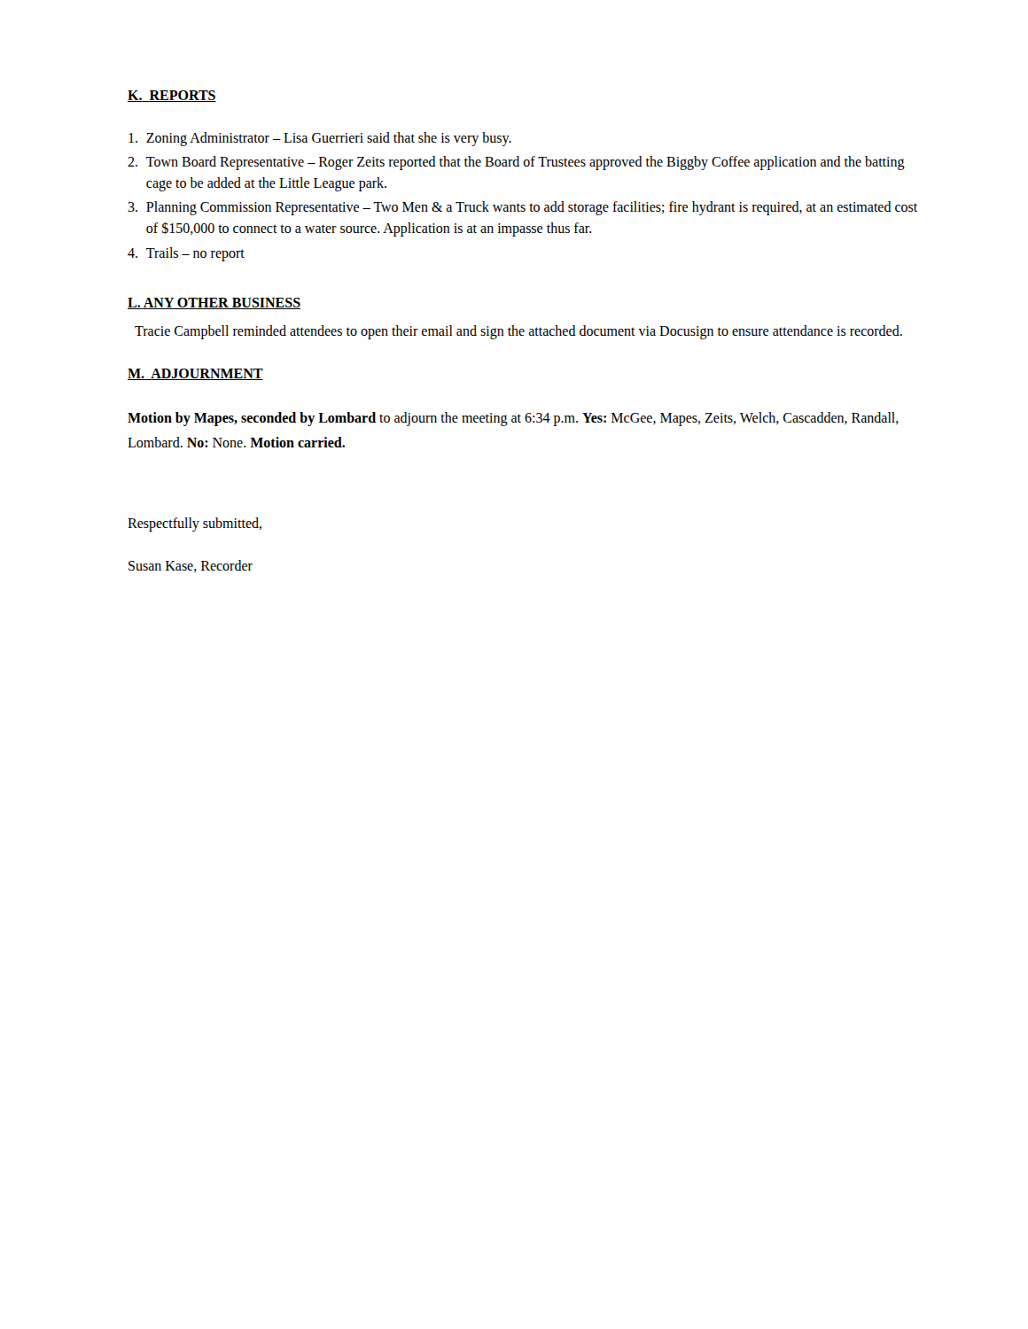K. REPORTS
Zoning Administrator – Lisa Guerrieri said that she is very busy.
Town Board Representative – Roger Zeits reported that the Board of Trustees approved the Biggby Coffee application and the batting cage to be added at the Little League park.
Planning Commission Representative – Two Men & a Truck wants to add storage facilities; fire hydrant is required, at an estimated cost of $150,000 to connect to a water source. Application is at an impasse thus far.
Trails – no report
L. ANY OTHER BUSINESS
Tracie Campbell reminded attendees to open their email and sign the attached document via Docusign to ensure attendance is recorded.
M. ADJOURNMENT
Motion by Mapes, seconded by Lombard to adjourn the meeting at 6:34 p.m. Yes: McGee, Mapes, Zeits, Welch, Cascadden, Randall, Lombard. No: None. Motion carried.
Respectfully submitted,
Susan Kase, Recorder